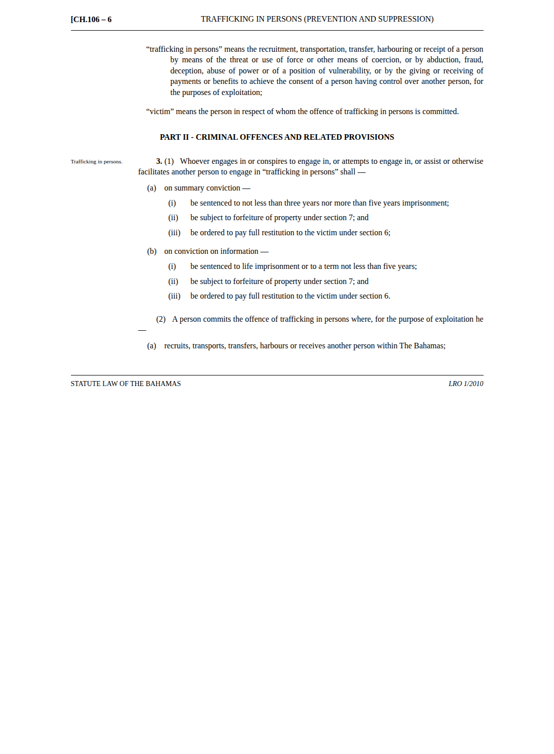[CH.106 – 6
Trafficking in Persons (Prevention and Suppression)
“trafficking in persons” means the recruitment, transportation, transfer, harbouring or receipt of a person by means of the threat or use of force or other means of coercion, or by abduction, fraud, deception, abuse of power or of a position of vulnerability, or by the giving or receiving of payments or benefits to achieve the consent of a person having control over another person, for the purposes of exploitation;
“victim” means the person in respect of whom the offence of trafficking in persons is committed.
Part II - Criminal Offences and Related Provisions
Trafficking in persons.
3. (1) Whoever engages in or conspires to engage in, or attempts to engage in, or assist or otherwise facilitates another person to engage in “trafficking in persons” shall —
(a)
on summary conviction —
(i)
be sentenced to not less than three years nor more than five years imprisonment;
(ii)
be subject to forfeiture of property under section 7; and
(iii)
be ordered to pay full restitution to the victim under section 6;
(b)
on conviction on information —
(i)
be sentenced to life imprisonment or to a term not less than five years;
(ii)
be subject to forfeiture of property under section 7; and
(iii)
be ordered to pay full restitution to the victim under section 6.
(2) A person commits the offence of trafficking in persons where, for the purpose of exploitation he —
(a)
recruits, transports, transfers, harbours or receives another person within The Bahamas;
Statute Law of The Bahamas
LRO 1/2010